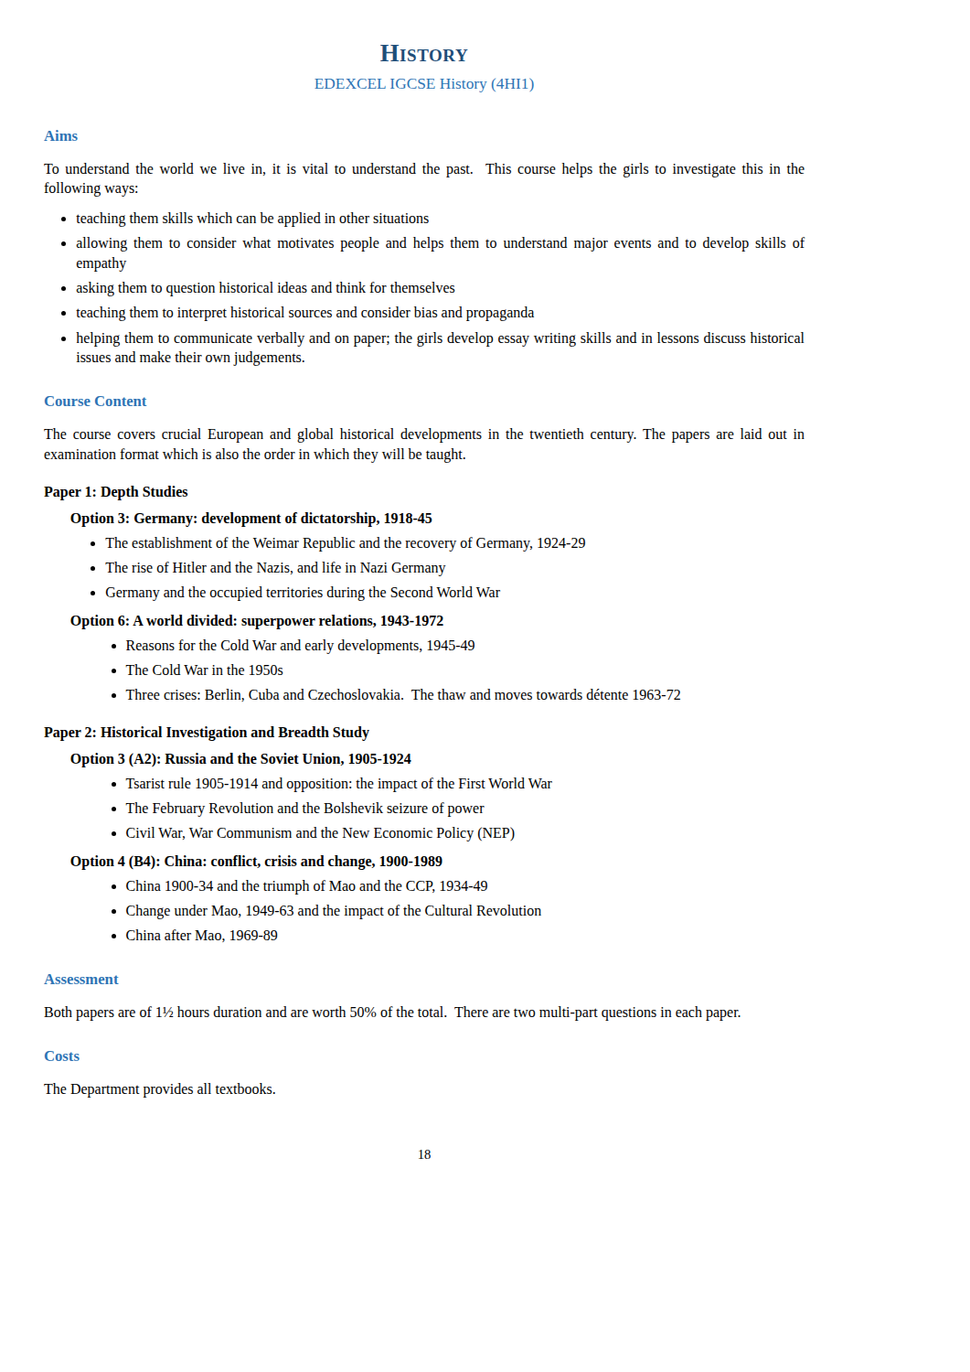History
EDEXCEL IGCSE History (4HI1)
Aims
To understand the world we live in, it is vital to understand the past. This course helps the girls to investigate this in the following ways:
teaching them skills which can be applied in other situations
allowing them to consider what motivates people and helps them to understand major events and to develop skills of empathy
asking them to question historical ideas and think for themselves
teaching them to interpret historical sources and consider bias and propaganda
helping them to communicate verbally and on paper; the girls develop essay writing skills and in lessons discuss historical issues and make their own judgements.
Course Content
The course covers crucial European and global historical developments in the twentieth century. The papers are laid out in examination format which is also the order in which they will be taught.
Paper 1: Depth Studies
Option 3: Germany: development of dictatorship, 1918-45
The establishment of the Weimar Republic and the recovery of Germany, 1924-29
The rise of Hitler and the Nazis, and life in Nazi Germany
Germany and the occupied territories during the Second World War
Option 6: A world divided: superpower relations, 1943-1972
Reasons for the Cold War and early developments, 1945-49
The Cold War in the 1950s
Three crises: Berlin, Cuba and Czechoslovakia. The thaw and moves towards détente 1963-72
Paper 2: Historical Investigation and Breadth Study
Option 3 (A2): Russia and the Soviet Union, 1905-1924
Tsarist rule 1905-1914 and opposition: the impact of the First World War
The February Revolution and the Bolshevik seizure of power
Civil War, War Communism and the New Economic Policy (NEP)
Option 4 (B4): China: conflict, crisis and change, 1900-1989
China 1900-34 and the triumph of Mao and the CCP, 1934-49
Change under Mao, 1949-63 and the impact of the Cultural Revolution
China after Mao, 1969-89
Assessment
Both papers are of 1½ hours duration and are worth 50% of the total. There are two multi-part questions in each paper.
Costs
The Department provides all textbooks.
18